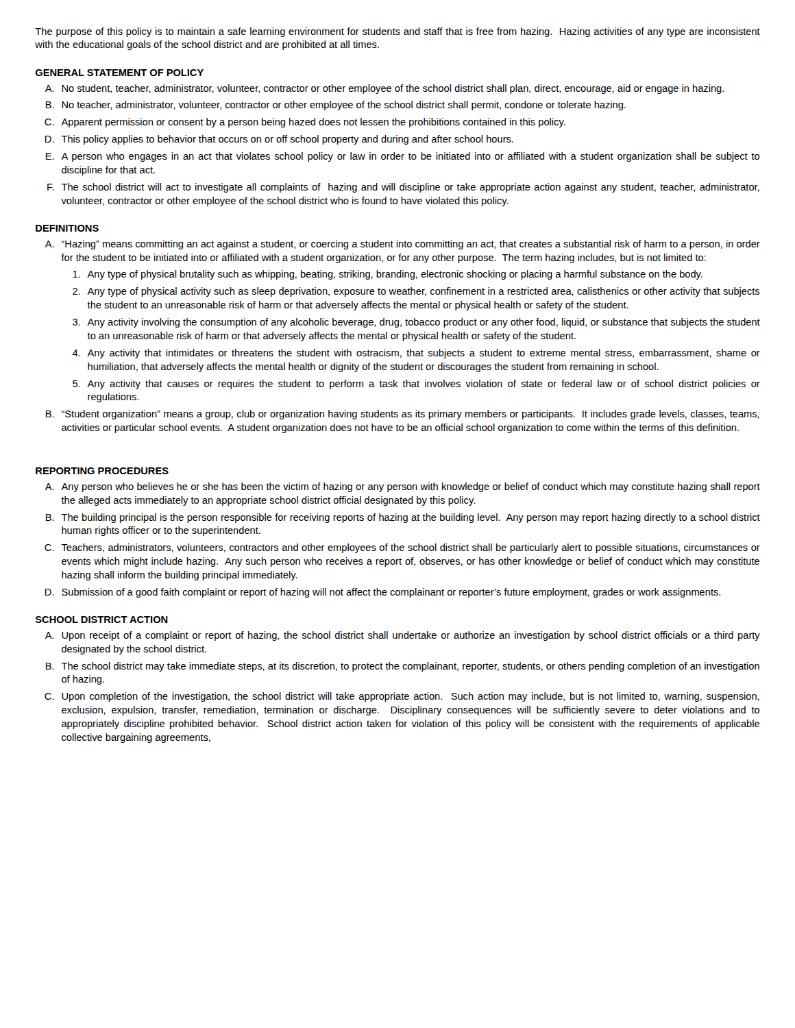The purpose of this policy is to maintain a safe learning environment for students and staff that is free from hazing. Hazing activities of any type are inconsistent with the educational goals of the school district and are prohibited at all times.
GENERAL STATEMENT OF POLICY
No student, teacher, administrator, volunteer, contractor or other employee of the school district shall plan, direct, encourage, aid or engage in hazing.
No teacher, administrator, volunteer, contractor or other employee of the school district shall permit, condone or tolerate hazing.
Apparent permission or consent by a person being hazed does not lessen the prohibitions contained in this policy.
This policy applies to behavior that occurs on or off school property and during and after school hours.
A person who engages in an act that violates school policy or law in order to be initiated into or affiliated with a student organization shall be subject to discipline for that act.
The school district will act to investigate all complaints of hazing and will discipline or take appropriate action against any student, teacher, administrator, volunteer, contractor or other employee of the school district who is found to have violated this policy.
DEFINITIONS
“Hazing” means committing an act against a student, or coercing a student into committing an act, that creates a substantial risk of harm to a person, in order for the student to be initiated into or affiliated with a student organization, or for any other purpose. The term hazing includes, but is not limited to:
Any type of physical brutality such as whipping, beating, striking, branding, electronic shocking or placing a harmful substance on the body.
Any type of physical activity such as sleep deprivation, exposure to weather, confinement in a restricted area, calisthenics or other activity that subjects the student to an unreasonable risk of harm or that adversely affects the mental or physical health or safety of the student.
Any activity involving the consumption of any alcoholic beverage, drug, tobacco product or any other food, liquid, or substance that subjects the student to an unreasonable risk of harm or that adversely affects the mental or physical health or safety of the student.
Any activity that intimidates or threatens the student with ostracism, that subjects a student to extreme mental stress, embarrassment, shame or humiliation, that adversely affects the mental health or dignity of the student or discourages the student from remaining in school.
Any activity that causes or requires the student to perform a task that involves violation of state or federal law or of school district policies or regulations.
“Student organization” means a group, club or organization having students as its primary members or participants. It includes grade levels, classes, teams, activities or particular school events. A student organization does not have to be an official school organization to come within the terms of this definition.
REPORTING PROCEDURES
Any person who believes he or she has been the victim of hazing or any person with knowledge or belief of conduct which may constitute hazing shall report the alleged acts immediately to an appropriate school district official designated by this policy.
The building principal is the person responsible for receiving reports of hazing at the building level. Any person may report hazing directly to a school district human rights officer or to the superintendent.
Teachers, administrators, volunteers, contractors and other employees of the school district shall be particularly alert to possible situations, circumstances or events which might include hazing. Any such person who receives a report of, observes, or has other knowledge or belief of conduct which may constitute hazing shall inform the building principal immediately.
Submission of a good faith complaint or report of hazing will not affect the complainant or reporter’s future employment, grades or work assignments.
SCHOOL DISTRICT ACTION
Upon receipt of a complaint or report of hazing, the school district shall undertake or authorize an investigation by school district officials or a third party designated by the school district.
The school district may take immediate steps, at its discretion, to protect the complainant, reporter, students, or others pending completion of an investigation of hazing.
Upon completion of the investigation, the school district will take appropriate action. Such action may include, but is not limited to, warning, suspension, exclusion, expulsion, transfer, remediation, termination or discharge. Disciplinary consequences will be sufficiently severe to deter violations and to appropriately discipline prohibited behavior. School district action taken for violation of this policy will be consistent with the requirements of applicable collective bargaining agreements,